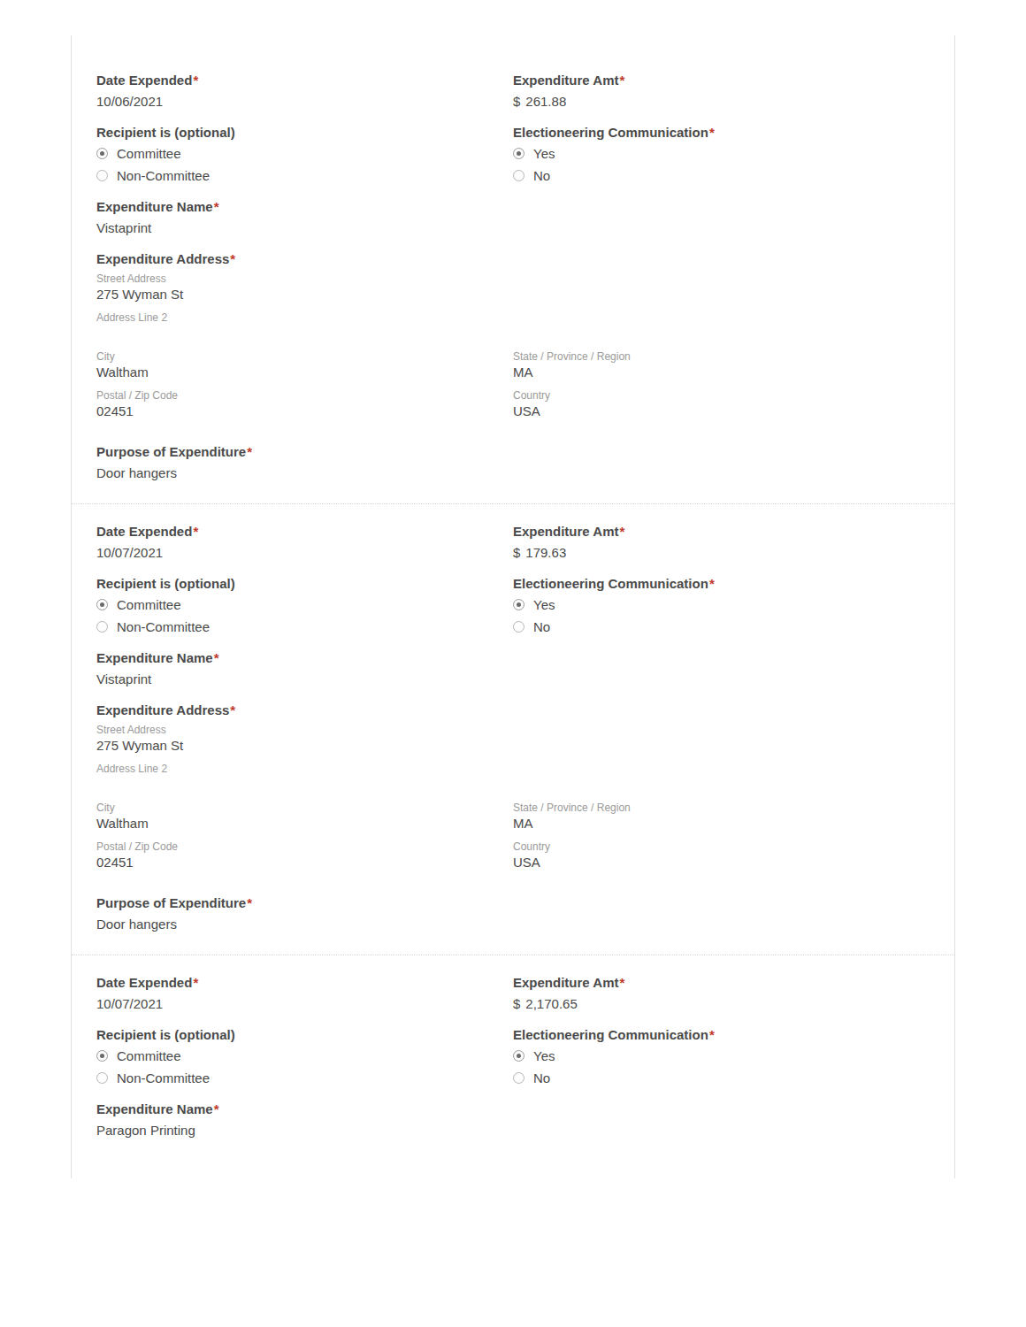Date Expended*
10/06/2021
Expenditure Amt*
$261.88
Recipient is (optional)
Committee
Non-Committee
Electioneering Communication*
Yes
No
Expenditure Name*
Vistaprint
Expenditure Address*
Street Address
275 Wyman St
Address Line 2
City
Waltham
State / Province / Region
MA
Postal / Zip Code
02451
Country
USA
Purpose of Expenditure*
Door hangers
Date Expended*
10/07/2021
Expenditure Amt*
$179.63
Recipient is (optional)
Committee
Non-Committee
Electioneering Communication*
Yes
No
Expenditure Name*
Vistaprint
Expenditure Address*
Street Address
275 Wyman St
Address Line 2
City
Waltham
State / Province / Region
MA
Postal / Zip Code
02451
Country
USA
Purpose of Expenditure*
Door hangers
Date Expended*
10/07/2021
Expenditure Amt*
$2,170.65
Recipient is (optional)
Committee
Non-Committee
Electioneering Communication*
Yes
No
Expenditure Name*
Paragon Printing